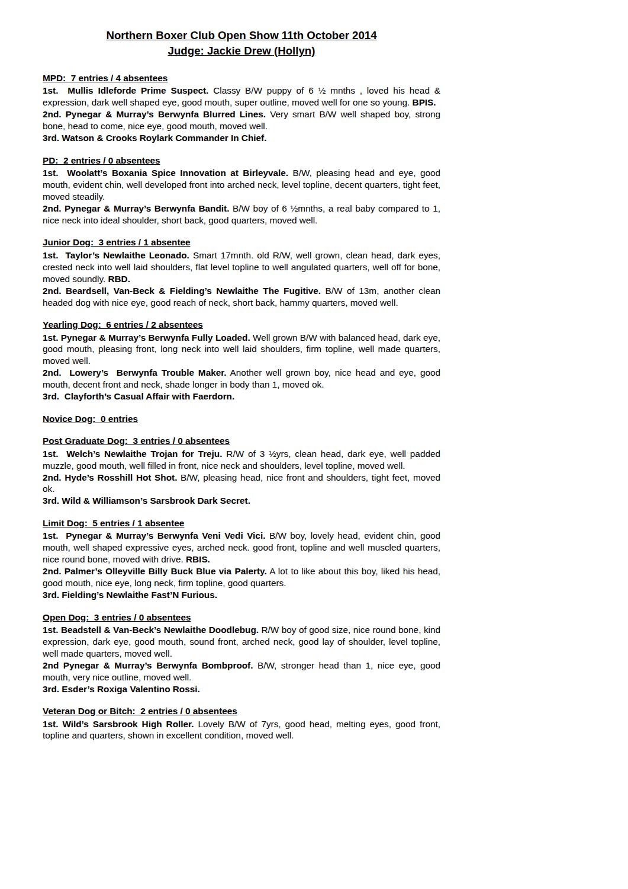Northern Boxer Club Open Show 11th October 2014
Judge: Jackie Drew (Hollyn)
MPD: 7 entries / 4 absentees
1st. Mullis Idleforde Prime Suspect. Classy B/W puppy of 6 ½ mnths , loved his head & expression, dark well shaped eye, good mouth, super outline, moved well for one so young. BPIS.
2nd. Pynegar & Murray’s Berwynfa Blurred Lines. Very smart B/W well shaped boy, strong bone, head to come, nice eye, good mouth, moved well.
3rd. Watson & Crooks Roylark Commander In Chief.
PD: 2 entries / 0 absentees
1st. Woolatt’s Boxania Spice Innovation at Birleyvale. B/W, pleasing head and eye, good mouth, evident chin, well developed front into arched neck, level topline, decent quarters, tight feet, moved steadily.
2nd. Pynegar & Murray’s Berwynfa Bandit. B/W boy of 6 ½mnths, a real baby compared to 1, nice neck into ideal shoulder, short back, good quarters, moved well.
Junior Dog: 3 entries / 1 absentee
1st. Taylor’s Newlaithe Leonado. Smart 17mnth. old R/W, well grown, clean head, dark eyes, crested neck into well laid shoulders, flat level topline to well angulated quarters, well off for bone, moved soundly. RBD.
2nd. Beardsell, Van-Beck & Fielding’s Newlaithe The Fugitive. B/W of 13m, another clean headed dog with nice eye, good reach of neck, short back, hammy quarters, moved well.
Yearling Dog: 6 entries / 2 absentees
1st. Pynegar & Murray’s Berwynfa Fully Loaded. Well grown B/W with balanced head, dark eye, good mouth, pleasing front, long neck into well laid shoulders, firm topline, well made quarters, moved well.
2nd. Lowery’s Berwynfa Trouble Maker. Another well grown boy, nice head and eye, good mouth, decent front and neck, shade longer in body than 1, moved ok.
3rd. Clayforth’s Casual Affair with Faerdorn.
Novice Dog: 0 entries
Post Graduate Dog: 3 entries / 0 absentees
1st. Welch’s Newlaithe Trojan for Treju. R/W of 3 ½yrs, clean head, dark eye, well padded muzzle, good mouth, well filled in front, nice neck and shoulders, level topline, moved well.
2nd. Hyde’s Rosshill Hot Shot. B/W, pleasing head, nice front and shoulders, tight feet, moved ok.
3rd. Wild & Williamson’s Sarsbrook Dark Secret.
Limit Dog: 5 entries / 1 absentee
1st. Pynegar & Murray’s Berwynfa Veni Vedi Vici. B/W boy, lovely head, evident chin, good mouth, well shaped expressive eyes, arched neck. good front, topline and well muscled quarters, nice round bone, moved with drive. RBIS.
2nd. Palmer’s Olleyville Billy Buck Blue via Palerty. A lot to like about this boy, liked his head, good mouth, nice eye, long neck, firm topline, good quarters.
3rd. Fielding’s Newlaithe Fast’N Furious.
Open Dog: 3 entries / 0 absentees
1st. Beadstell & Van-Beck’s Newlaithe Doodlebug. R/W boy of good size, nice round bone, kind expression, dark eye, good mouth, sound front, arched neck, good lay of shoulder, level topline, well made quarters, moved well.
2nd Pynegar & Murray’s Berwynfa Bombproof. B/W, stronger head than 1, nice eye, good mouth, very nice outline, moved well.
3rd. Esder’s Roxiga Valentino Rossi.
Veteran Dog or Bitch: 2 entries / 0 absentees
1st. Wild’s Sarsbrook High Roller. Lovely B/W of 7yrs, good head, melting eyes, good front, topline and quarters, shown in excellent condition, moved well.